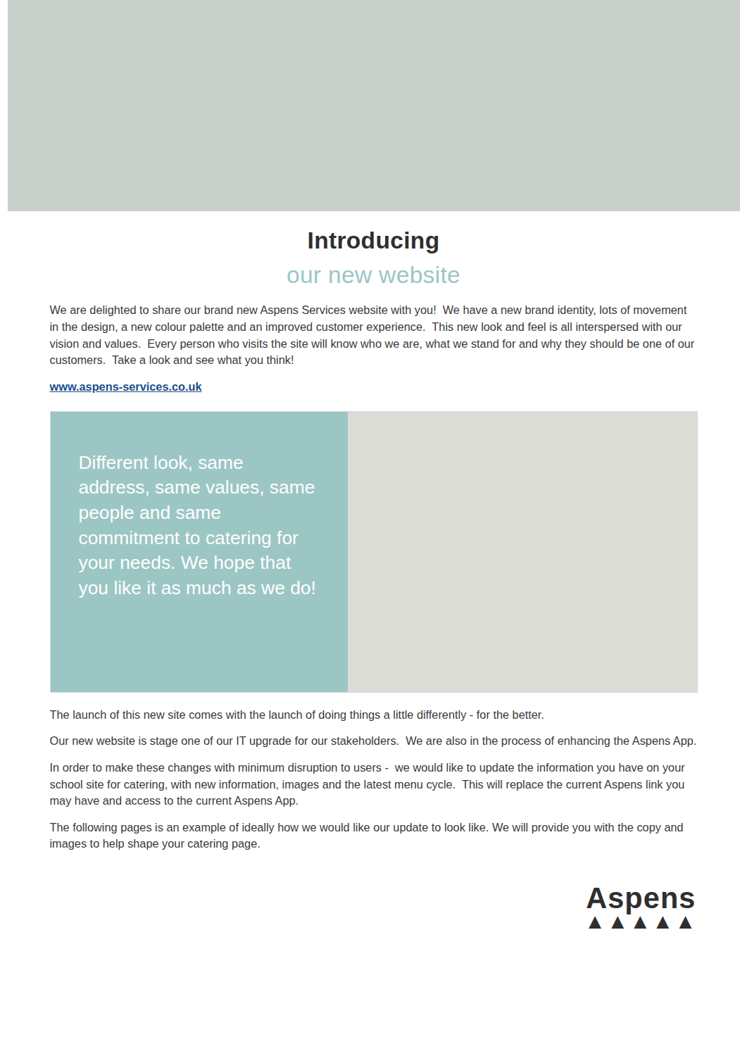Introducing
our new website
We are delighted to share our brand new Aspens Services website with you! We have a new brand identity, lots of movement in the design, a new colour palette and an improved customer experience. This new look and feel is all interspersed with our vision and values. Every person who visits the site will know who we are, what we stand for and why they should be one of our customers. Take a look and see what you think!
www.aspens-services.co.uk
Different look, same address, same values, same people and same commitment to catering for your needs. We hope that you like it as much as we do!
The launch of this new site comes with the launch of doing things a little differently - for the better.
Our new website is stage one of our IT upgrade for our stakeholders. We are also in the process of enhancing the Aspens App.
In order to make these changes with minimum disruption to users - we would like to update the information you have on your school site for catering, with new information, images and the latest menu cycle. This will replace the current Aspens link you may have and access to the current Aspens App.
The following pages is an example of ideally how we would like our update to look like. We will provide you with the copy and images to help shape your catering page.
Aspens
▲▲▲▲▲